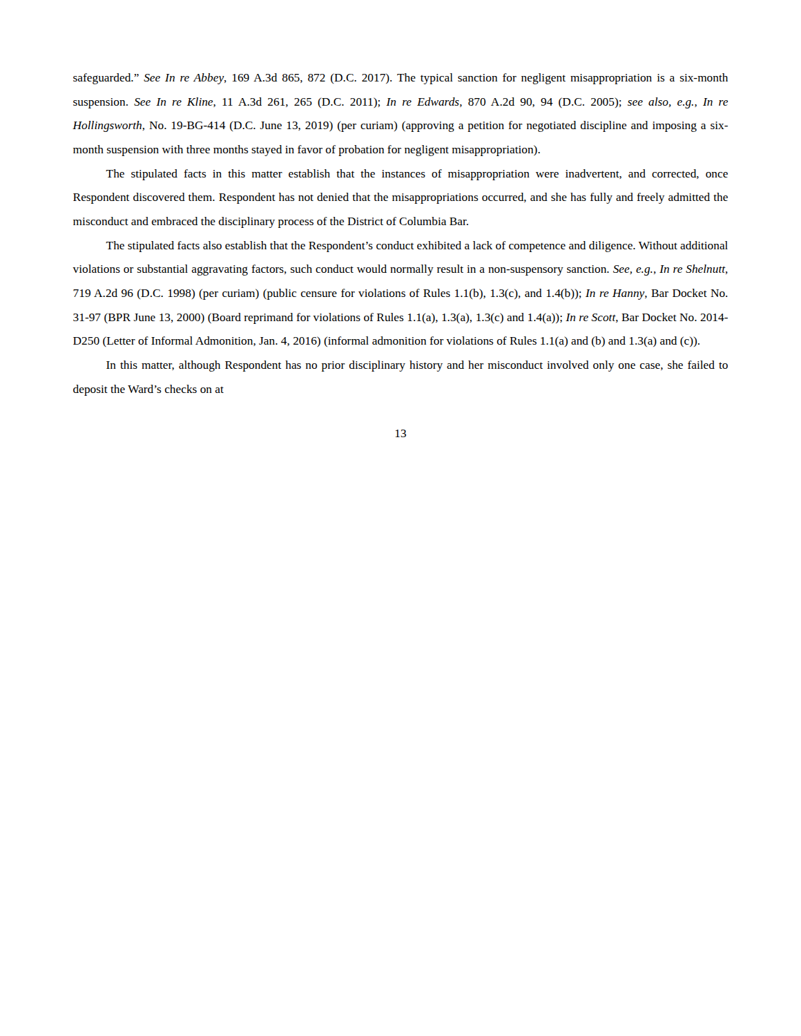safeguarded.” See In re Abbey, 169 A.3d 865, 872 (D.C. 2017). The typical sanction for negligent misappropriation is a six-month suspension. See In re Kline, 11 A.3d 261, 265 (D.C. 2011); In re Edwards, 870 A.2d 90, 94 (D.C. 2005); see also, e.g., In re Hollingsworth, No. 19-BG-414 (D.C. June 13, 2019) (per curiam) (approving a petition for negotiated discipline and imposing a six-month suspension with three months stayed in favor of probation for negligent misappropriation).
The stipulated facts in this matter establish that the instances of misappropriation were inadvertent, and corrected, once Respondent discovered them. Respondent has not denied that the misappropriations occurred, and she has fully and freely admitted the misconduct and embraced the disciplinary process of the District of Columbia Bar.
The stipulated facts also establish that the Respondent’s conduct exhibited a lack of competence and diligence. Without additional violations or substantial aggravating factors, such conduct would normally result in a non-suspensory sanction. See, e.g., In re Shelnutt, 719 A.2d 96 (D.C. 1998) (per curiam) (public censure for violations of Rules 1.1(b), 1.3(c), and 1.4(b)); In re Hanny, Bar Docket No. 31-97 (BPR June 13, 2000) (Board reprimand for violations of Rules 1.1(a), 1.3(a), 1.3(c) and 1.4(a)); In re Scott, Bar Docket No. 2014-D250 (Letter of Informal Admonition, Jan. 4, 2016) (informal admonition for violations of Rules 1.1(a) and (b) and 1.3(a) and (c)).
In this matter, although Respondent has no prior disciplinary history and her misconduct involved only one case, she failed to deposit the Ward’s checks on at
13